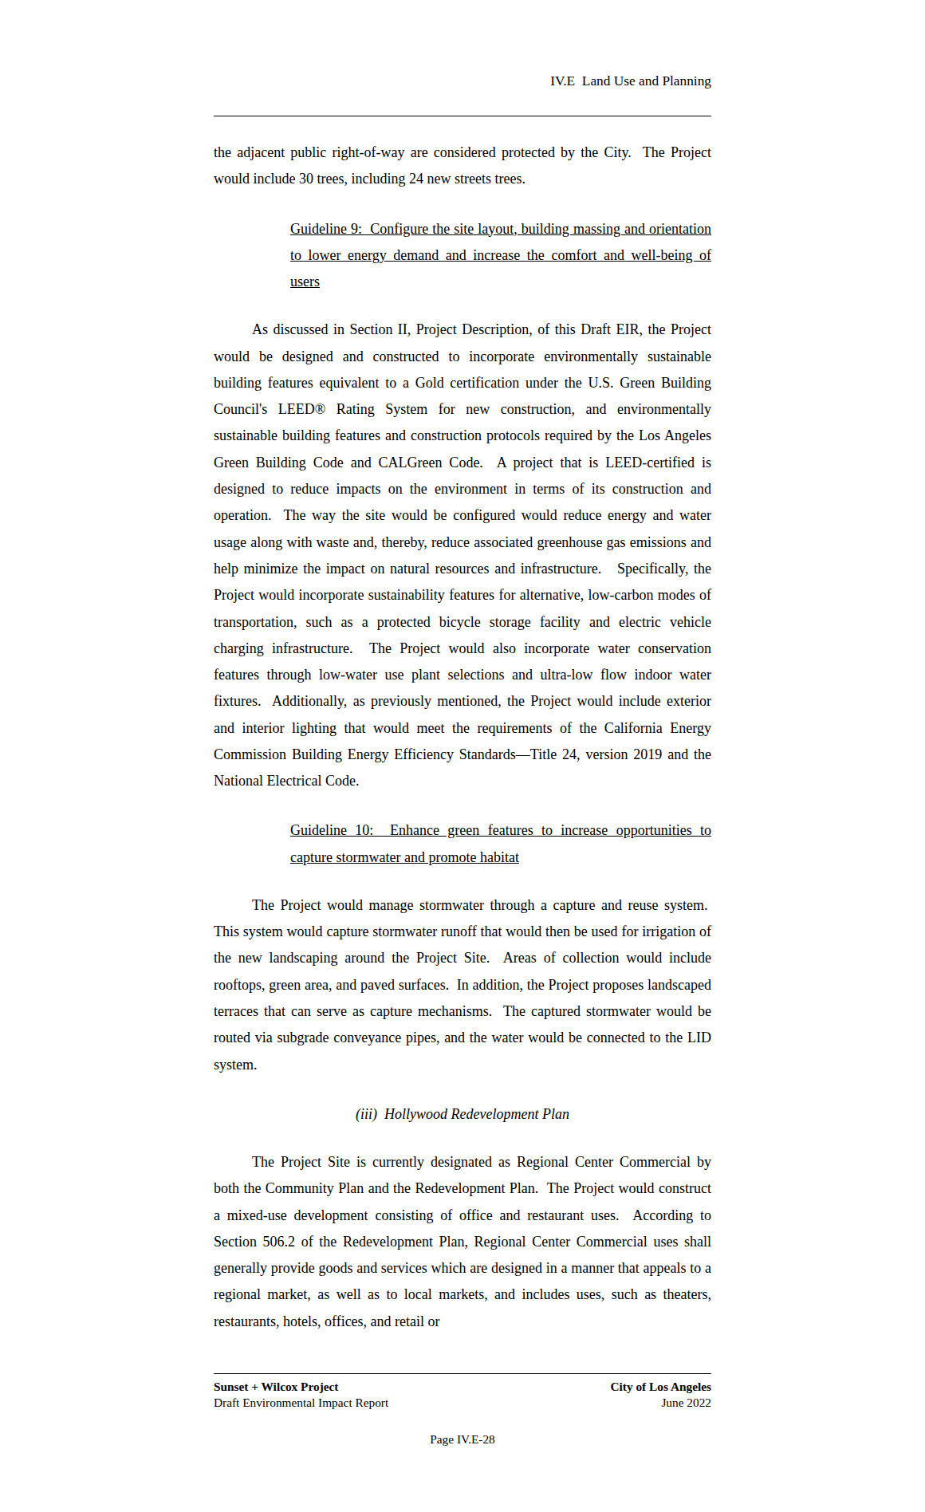IV.E Land Use and Planning
the adjacent public right-of-way are considered protected by the City. The Project would include 30 trees, including 24 new streets trees.
Guideline 9: Configure the site layout, building massing and orientation to lower energy demand and increase the comfort and well-being of users
As discussed in Section II, Project Description, of this Draft EIR, the Project would be designed and constructed to incorporate environmentally sustainable building features equivalent to a Gold certification under the U.S. Green Building Council's LEED® Rating System for new construction, and environmentally sustainable building features and construction protocols required by the Los Angeles Green Building Code and CALGreen Code. A project that is LEED-certified is designed to reduce impacts on the environment in terms of its construction and operation. The way the site would be configured would reduce energy and water usage along with waste and, thereby, reduce associated greenhouse gas emissions and help minimize the impact on natural resources and infrastructure. Specifically, the Project would incorporate sustainability features for alternative, low-carbon modes of transportation, such as a protected bicycle storage facility and electric vehicle charging infrastructure. The Project would also incorporate water conservation features through low-water use plant selections and ultra-low flow indoor water fixtures. Additionally, as previously mentioned, the Project would include exterior and interior lighting that would meet the requirements of the California Energy Commission Building Energy Efficiency Standards—Title 24, version 2019 and the National Electrical Code.
Guideline 10: Enhance green features to increase opportunities to capture stormwater and promote habitat
The Project would manage stormwater through a capture and reuse system. This system would capture stormwater runoff that would then be used for irrigation of the new landscaping around the Project Site. Areas of collection would include rooftops, green area, and paved surfaces. In addition, the Project proposes landscaped terraces that can serve as capture mechanisms. The captured stormwater would be routed via subgrade conveyance pipes, and the water would be connected to the LID system.
(iii) Hollywood Redevelopment Plan
The Project Site is currently designated as Regional Center Commercial by both the Community Plan and the Redevelopment Plan. The Project would construct a mixed-use development consisting of office and restaurant uses. According to Section 506.2 of the Redevelopment Plan, Regional Center Commercial uses shall generally provide goods and services which are designed in a manner that appeals to a regional market, as well as to local markets, and includes uses, such as theaters, restaurants, hotels, offices, and retail or
Sunset + Wilcox Project
Draft Environmental Impact Report
City of Los Angeles
June 2022
Page IV.E-28